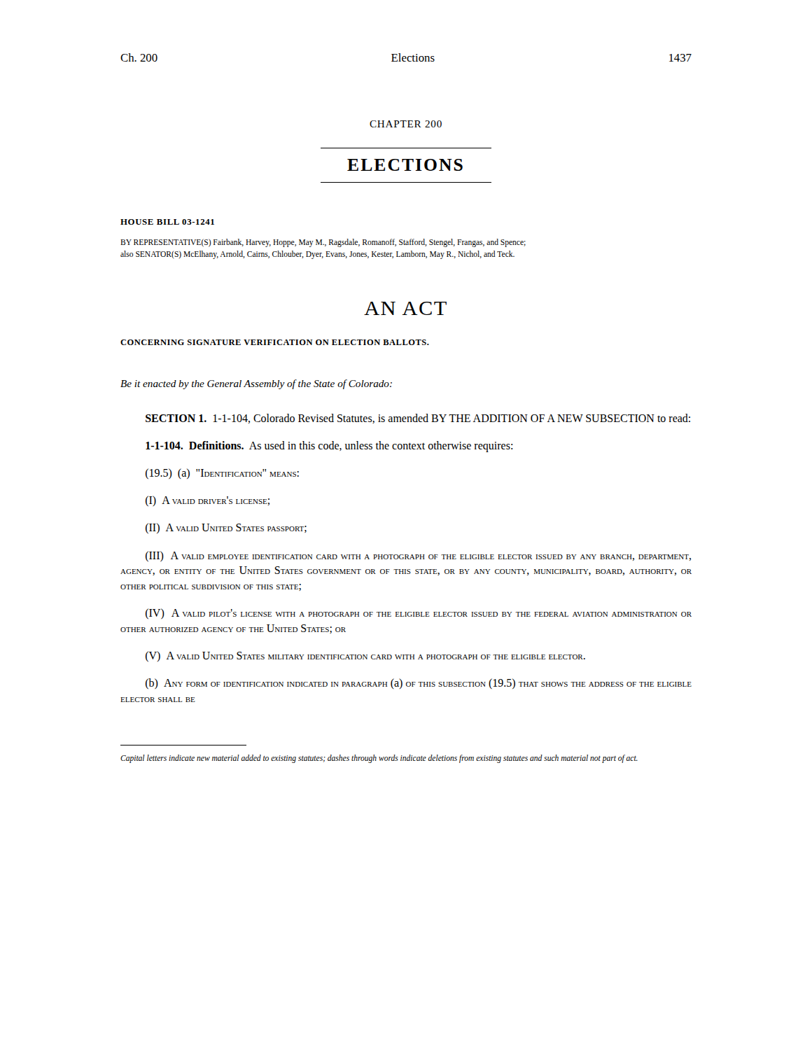Ch. 200 Elections 1437
CHAPTER 200
ELECTIONS
HOUSE BILL 03-1241
BY REPRESENTATIVE(S) Fairbank, Harvey, Hoppe, May M., Ragsdale, Romanoff, Stafford, Stengel, Frangas, and Spence;
also SENATOR(S) McElhany, Arnold, Cairns, Chlouber, Dyer, Evans, Jones, Kester, Lamborn, May R., Nichol, and Teck.
AN ACT
Concerning signature verification on election ballots.
Be it enacted by the General Assembly of the State of Colorado:
SECTION 1. 1-1-104, Colorado Revised Statutes, is amended BY THE ADDITION OF A NEW SUBSECTION to read:
1-1-104. Definitions. As used in this code, unless the context otherwise requires:
(19.5) (a) "Identification" means:
(I) A valid driver's license;
(II) A valid United States passport;
(III) A valid employee identification card with a photograph of the eligible elector issued by any branch, department, agency, or entity of the United States government or of this state, or by any county, municipality, board, authority, or other political subdivision of this state;
(IV) A valid pilot's license with a photograph of the eligible elector issued by the federal aviation administration or other authorized agency of the United States; or
(V) A valid United States military identification card with a photograph of the eligible elector.
(b) Any form of identification indicated in paragraph (a) of this subsection (19.5) that shows the address of the eligible elector shall be
Capital letters indicate new material added to existing statutes; dashes through words indicate deletions from existing statutes and such material not part of act.